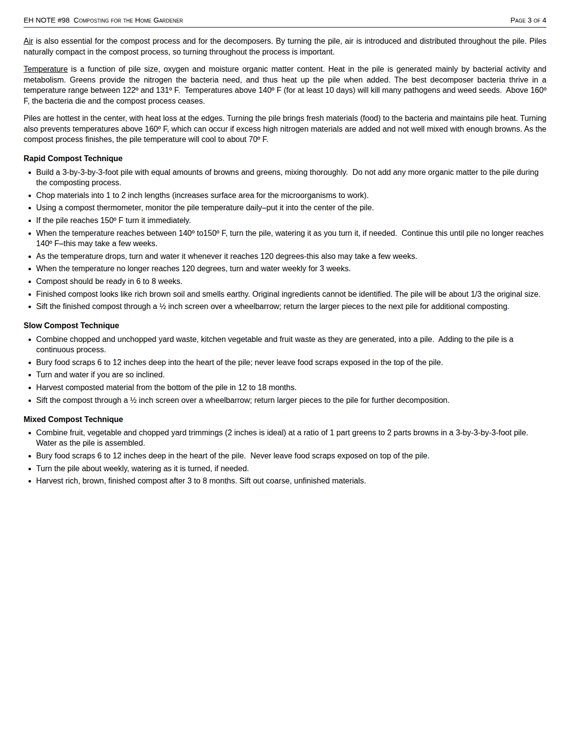EH Note #98 Composting for the Home Gardener Page 3 of 4
Air is also essential for the compost process and for the decomposers. By turning the pile, air is introduced and distributed throughout the pile. Piles naturally compact in the compost process, so turning throughout the process is important.
Temperature is a function of pile size, oxygen and moisture organic matter content. Heat in the pile is generated mainly by bacterial activity and metabolism. Greens provide the nitrogen the bacteria need, and thus heat up the pile when added. The best decomposer bacteria thrive in a temperature range between 122º and 131º F. Temperatures above 140º F (for at least 10 days) will kill many pathogens and weed seeds. Above 160º F, the bacteria die and the compost process ceases.
Piles are hottest in the center, with heat loss at the edges. Turning the pile brings fresh materials (food) to the bacteria and maintains pile heat. Turning also prevents temperatures above 160º F, which can occur if excess high nitrogen materials are added and not well mixed with enough browns. As the compost process finishes, the pile temperature will cool to about 70º F.
Rapid Compost Technique
Build a 3-by-3-by-3-foot pile with equal amounts of browns and greens, mixing thoroughly. Do not add any more organic matter to the pile during the composting process.
Chop materials into 1 to 2 inch lengths (increases surface area for the microorganisms to work).
Using a compost thermometer, monitor the pile temperature daily–put it into the center of the pile.
If the pile reaches 150º F turn it immediately.
When the temperature reaches between 140º to150º F, turn the pile, watering it as you turn it, if needed. Continue this until pile no longer reaches 140º F–this may take a few weeks.
As the temperature drops, turn and water it whenever it reaches 120 degrees-this also may take a few weeks.
When the temperature no longer reaches 120 degrees, turn and water weekly for 3 weeks.
Compost should be ready in 6 to 8 weeks.
Finished compost looks like rich brown soil and smells earthy. Original ingredients cannot be identified. The pile will be about 1/3 the original size.
Sift the finished compost through a ½ inch screen over a wheelbarrow; return the larger pieces to the next pile for additional composting.
Slow Compost Technique
Combine chopped and unchopped yard waste, kitchen vegetable and fruit waste as they are generated, into a pile. Adding to the pile is a continuous process.
Bury food scraps 6 to 12 inches deep into the heart of the pile; never leave food scraps exposed in the top of the pile.
Turn and water if you are so inclined.
Harvest composted material from the bottom of the pile in 12 to 18 months.
Sift the compost through a ½ inch screen over a wheelbarrow; return larger pieces to the pile for further decomposition.
Mixed Compost Technique
Combine fruit, vegetable and chopped yard trimmings (2 inches is ideal) at a ratio of 1 part greens to 2 parts browns in a 3-by-3-by-3-foot pile. Water as the pile is assembled.
Bury food scraps 6 to 12 inches deep in the heart of the pile. Never leave food scraps exposed on top of the pile.
Turn the pile about weekly, watering as it is turned, if needed.
Harvest rich, brown, finished compost after 3 to 8 months. Sift out coarse, unfinished materials.